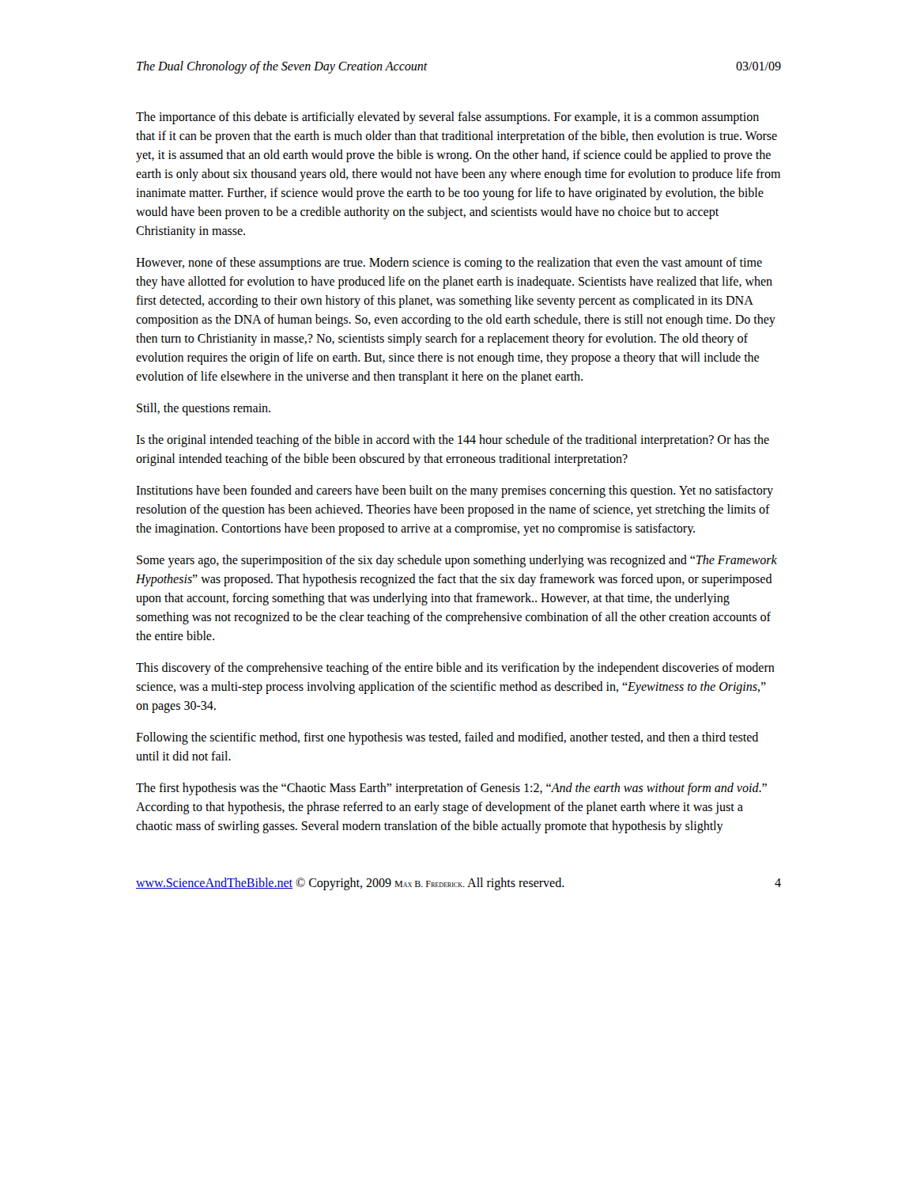The Dual Chronology of the Seven Day Creation Account 03/01/09
The importance of this debate is artificially elevated by several false assumptions. For example, it is a common assumption that if it can be proven that the earth is much older than that traditional interpretation of the bible, then evolution is true. Worse yet, it is assumed that an old earth would prove the bible is wrong. On the other hand, if science could be applied to prove the earth is only about six thousand years old, there would not have been any where enough time for evolution to produce life from inanimate matter. Further, if science would prove the earth to be too young for life to have originated by evolution, the bible would have been proven to be a credible authority on the subject, and scientists would have no choice but to accept Christianity in masse.
However, none of these assumptions are true. Modern science is coming to the realization that even the vast amount of time they have allotted for evolution to have produced life on the planet earth is inadequate. Scientists have realized that life, when first detected, according to their own history of this planet, was something like seventy percent as complicated in its DNA composition as the DNA of human beings. So, even according to the old earth schedule, there is still not enough time. Do they then turn to Christianity in masse,? No, scientists simply search for a replacement theory for evolution. The old theory of evolution requires the origin of life on earth. But, since there is not enough time, they propose a theory that will include the evolution of life elsewhere in the universe and then transplant it here on the planet earth.
Still, the questions remain.
Is the original intended teaching of the bible in accord with the 144 hour schedule of the traditional interpretation? Or has the original intended teaching of the bible been obscured by that erroneous traditional interpretation?
Institutions have been founded and careers have been built on the many premises concerning this question. Yet no satisfactory resolution of the question has been achieved. Theories have been proposed in the name of science, yet stretching the limits of the imagination. Contortions have been proposed to arrive at a compromise, yet no compromise is satisfactory.
Some years ago, the superimposition of the six day schedule upon something underlying was recognized and “The Framework Hypothesis” was proposed. That hypothesis recognized the fact that the six day framework was forced upon, or superimposed upon that account, forcing something that was underlying into that framework.. However, at that time, the underlying something was not recognized to be the clear teaching of the comprehensive combination of all the other creation accounts of the entire bible.
This discovery of the comprehensive teaching of the entire bible and its verification by the independent discoveries of modern science, was a multi-step process involving application of the scientific method as described in, “Eyewitness to the Origins,” on pages 30-34.
Following the scientific method, first one hypothesis was tested, failed and modified, another tested, and then a third tested until it did not fail.
The first hypothesis was the “Chaotic Mass Earth” interpretation of Genesis 1:2, “And the earth was without form and void.” According to that hypothesis, the phrase referred to an early stage of development of the planet earth where it was just a chaotic mass of swirling gasses. Several modern translation of the bible actually promote that hypothesis by slightly
www.ScienceAndTheBible.net © Copyright, 2009 Max B. Frederick. All rights reserved. 4